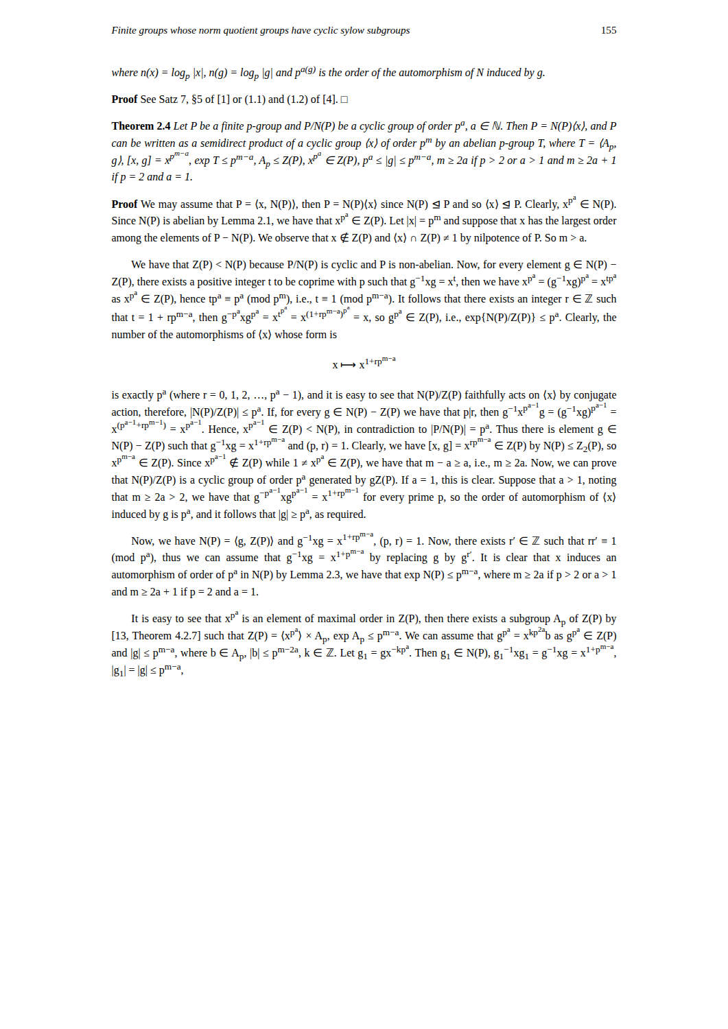Finite groups whose norm quotient groups have cyclic sylow subgroups 155
where n(x) = logp |x|, n(g) = logp |g| and pa(g) is the order of the automorphism of N induced by g.
Proof See Satz 7, §5 of [1] or (1.1) and (1.2) of [4]. □
Theorem 2.4 Let P be a finite p-group and P/N(P) be a cyclic group of order pa, a ∈ ℕ. Then P = N(P)⟨x⟩, and P can be written as a semidirect product of a cyclic group ⟨x⟩ of order pm by an abelian p-group T, where T = ⟨Ap, g⟩, [x, g] = xpm−a, exp T ≤ pm−a, Ap ≤ Z(P), xpa ∈ Z(P), pa ≤ |g| ≤ pm−a, m ≥ 2a if p > 2 or a > 1 and m ≥ 2a + 1 if p = 2 and a = 1.
Proof We may assume that P = ⟨x, N(P)⟩, then P = N(P)⟨x⟩ since N(P) ⊴ P and so ⟨x⟩ ⊴ P. Clearly, xpa ∈ N(P). Since N(P) is abelian by Lemma 2.1, we have that xpa ∈ Z(P). Let |x| = pm and suppose that x has the largest order among the elements of P − N(P). We observe that x ∉ Z(P) and ⟨x⟩ ∩ Z(P) ≠ 1 by nilpotence of P. So m > a.
We have that Z(P) < N(P) because P/N(P) is cyclic and P is non-abelian. Now, for every element g ∈ N(P) − Z(P), there exists a positive integer t to be coprime with p such that g−1xg = xt, then we have xpa = (g−1xg)pa = xtpa as xpa ∈ Z(P), hence tpa ≡ pa (mod pm), i.e., t ≡ 1 (mod pm−a). It follows that there exists an integer r ∈ ℤ such that t = 1 + rpm−a, then g−paxgpa = xtpa = x(1+rpm−a)pa = x, so gpa ∈ Z(P), i.e., exp{N(P)/Z(P)} ≤ pa. Clearly, the number of the automorphisms of ⟨x⟩ whose form is
x ⟼ x1+rpm−a
is exactly pa (where r = 0, 1, 2, …, pa − 1), and it is easy to see that N(P)/Z(P) faithfully acts on ⟨x⟩ by conjugate action, therefore, |N(P)/Z(P)| ≤ pa. If, for every g ∈ N(P) − Z(P) we have that p|r, then g−1xpa−1g = (g−1xg)pa−1 = x(pa−1+rpm−1) = xpa−1. Hence, xpa−1 ∈ Z(P) < N(P), in contradiction to |P/N(P)| = pa. Thus there is element g ∈ N(P) − Z(P) such that g−1xg = x1+rpm−a and (p, r) = 1. Clearly, we have [x, g] = xrpm−a ∈ Z(P) by N(P) ≤ Z2(P), so xpm−a ∈ Z(P). Since xpa−1 ∉ Z(P) while 1 ≠ xpa ∈ Z(P), we have that m − a ≥ a, i.e., m ≥ 2a. Now, we can prove that N(P)/Z(P) is a cyclic group of order pa generated by gZ(P). If a = 1, this is clear. Suppose that a > 1, noting that m ≥ 2a > 2, we have that g−pa−1xgpa−1 = x1+rpm−1 for every prime p, so the order of automorphism of ⟨x⟩ induced by g is pa, and it follows that |g| ≥ pa, as required.
Now, we have N(P) = ⟨g, Z(P)⟩ and g−1xg = x1+rpm−a, (p, r) = 1. Now, there exists r′ ∈ ℤ such that rr′ ≡ 1 (mod pa), thus we can assume that g−1xg = x1+pm−a by replacing g by gr′. It is clear that x induces an automorphism of order of pa in N(P) by Lemma 2.3, we have that exp N(P) ≤ pm−a, where m ≥ 2a if p > 2 or a > 1 and m ≥ 2a + 1 if p = 2 and a = 1.
It is easy to see that xpa is an element of maximal order in Z(P), then there exists a subgroup Ap of Z(P) by [13, Theorem 4.2.7] such that Z(P) = ⟨xpa⟩ × Ap, exp Ap ≤ pm−a. We can assume that gpa = xkp2ab as gpa ∈ Z(P) and |g| ≤ pm−a, where b ∈ Ap, |b| ≤ pm−2a, k ∈ ℤ. Let g1 = gx−kpa. Then g1 ∈ N(P), g1−1xg1 = g−1xg = x1+pm−a, |g1| = |g| ≤ pm−a,